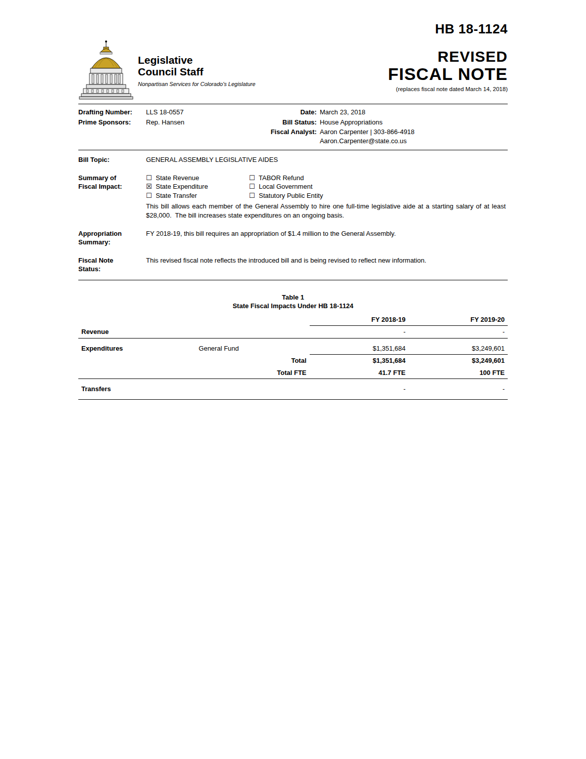HB 18-1124
Legislative
Council Staff
Nonpartisan Services for Colorado's Legislature
REVISED
FISCAL NOTE
(replaces fiscal note dated March 14, 2018)
| Drafting Number: | LLS 18-0557 | Date: | March 23, 2018 |
| Prime Sponsors: | Rep. Hansen | Bill Status: | House Appropriations |
| | | Fiscal Analyst: | Aaron Carpenter / 303-866-4918 Aaron.Carpenter@state.co.us |
| Bill Topic: | GENERAL ASSEMBLY LEGISLATIVE AIDES |
| Summary of Fiscal Impact: | ☐ State Revenue ☒ State Expenditure ☐ State Transfer | ☐ TABOR Refund ☐ Local Government ☐ Statutory Public Entity |
| | This bill allows each member of the General Assembly to hire one full-time legislative aide at a starting salary of at least $28,000. The bill increases state expenditures on an ongoing basis. |
| Appropriation Summary: | FY 2018-19, this bill requires an appropriation of $1.4 million to the General Assembly. |
| Fiscal Note Status: | This revised fiscal note reflects the introduced bill and is being revised to reflect new information. |
Table 1
State Fiscal Impacts Under HB 18-1124
| | | FY 2018-19 | FY 2019-20 |
| --- | --- | --- | --- |
| Revenue | | - | - |
| Expenditures | General Fund | $1,351,684 | $3,249,601 |
| | Total | $1,351,684 | $3,249,601 |
| | Total FTE | 41.7 FTE | 100 FTE |
| Transfers | | - | - |